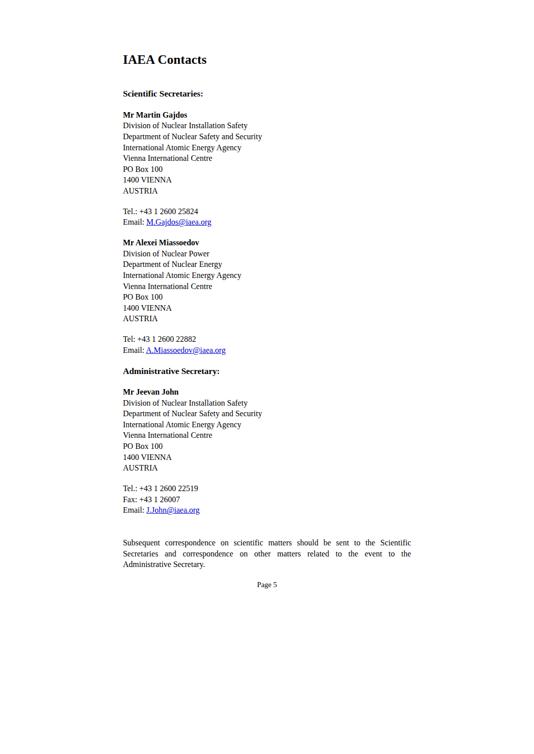IAEA Contacts
Scientific Secretaries:
Mr Martin Gajdos
Division of Nuclear Installation Safety
Department of Nuclear Safety and Security
International Atomic Energy Agency
Vienna International Centre
PO Box 100
1400 VIENNA
AUSTRIA
Tel.: +43 1 2600 25824
Email: M.Gajdos@iaea.org
Mr Alexei Miassoedov
Division of Nuclear Power
Department of Nuclear Energy
International Atomic Energy Agency
Vienna International Centre
PO Box 100
1400 VIENNA
AUSTRIA
Tel: +43 1 2600 22882
Email: A.Miassoedov@iaea.org
Administrative Secretary:
Mr Jeevan John
Division of Nuclear Installation Safety
Department of Nuclear Safety and Security
International Atomic Energy Agency
Vienna International Centre
PO Box 100
1400 VIENNA
AUSTRIA
Tel.: +43 1 2600 22519
Fax: +43 1 26007
Email: J.John@iaea.org
Subsequent correspondence on scientific matters should be sent to the Scientific Secretaries and correspondence on other matters related to the event to the Administrative Secretary.
Page 5